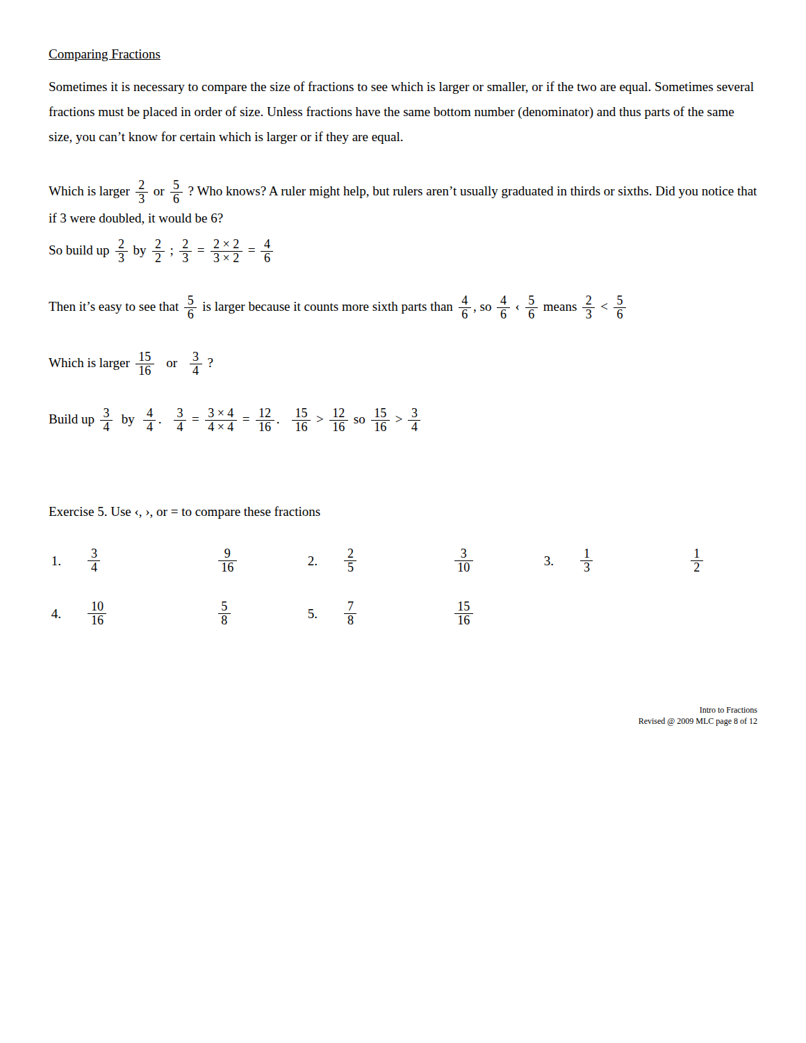Comparing Fractions
Sometimes it is necessary to compare the size of fractions to see which is larger or smaller, or if the two are equal. Sometimes several fractions must be placed in order of size. Unless fractions have the same bottom number (denominator) and thus parts of the same size, you can’t know for certain which is larger or if they are equal.
Which is larger 23 or 56 ? Who knows? A ruler might help, but rulers aren’t usually graduated in thirds or sixths. Did you notice that if 3 were doubled, it would be 6?
So build up 23 by 22 ; 23 = 2 × 23 × 2 = 46
Then it’s easy to see that 56 is larger because it counts more sixth parts than 46, so 46 ‹ 56 means 23 < 56
Which is larger 1516 or 34 ?
Build up 34 by 44. 34 = 3 × 44 × 4 = 1216. 1516 > 1216 so 1516 > 34
Exercise 5. Use ‹, ›, or = to compare these fractions
| 1. | 3 4 | | 9 16 | 2. | 2 5 | | 3 10 | 3. | 1 3 | | 1 2 |
| 4. | 10 16 | | 5 8 | 5. | 7 8 | | 15 16 | | | | |
Intro to Fractions
Revised @ 2009 MLC page 8 of 12